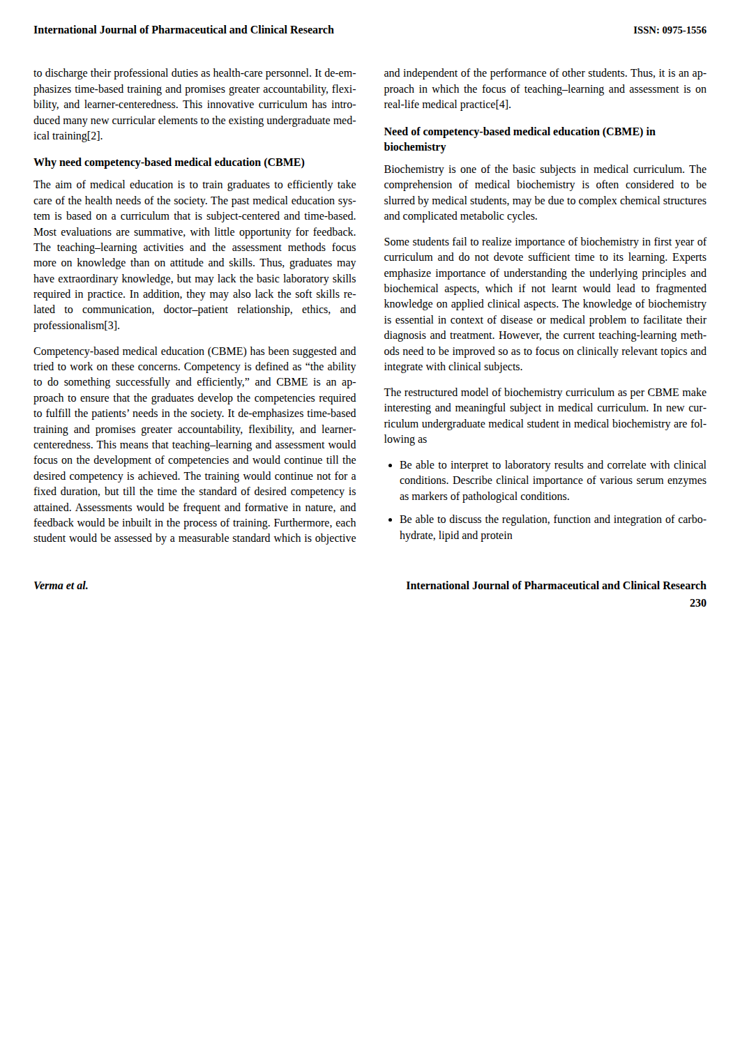International Journal of Pharmaceutical and Clinical Research
ISSN: 0975-1556
to discharge their professional duties as health-care personnel. It de-emphasizes time-based training and promises greater accountability, flexibility, and learner-centeredness. This innovative curriculum has introduced many new curricular elements to the existing undergraduate medical training[2].
Why need competency-based medical education (CBME)
The aim of medical education is to train graduates to efficiently take care of the health needs of the society. The past medical education system is based on a curriculum that is subject-centered and time-based. Most evaluations are summative, with little opportunity for feedback. The teaching–learning activities and the assessment methods focus more on knowledge than on attitude and skills. Thus, graduates may have extraordinary knowledge, but may lack the basic laboratory skills required in practice. In addition, they may also lack the soft skills related to communication, doctor–patient relationship, ethics, and professionalism[3].
Competency-based medical education (CBME) has been suggested and tried to work on these concerns. Competency is defined as “the ability to do something successfully and efficiently,” and CBME is an approach to ensure that the graduates develop the competencies required to fulfill the patients’ needs in the society. It de-emphasizes time-based training and promises greater accountability, flexibility, and learner-centeredness. This means that teaching–learning and assessment would focus on the development of competencies and would continue till the desired competency is achieved. The training would continue not for a fixed duration, but till the time the standard of desired competency is attained. Assessments would be frequent and formative in nature, and feedback would be inbuilt in the process of training. Furthermore, each student would be assessed by a measurable standard which is objective and independent of the performance of other students. Thus, it is an approach in which the focus of teaching–learning and assessment is on real-life medical practice[4].
Need of competency-based medical education (CBME) in biochemistry
Biochemistry is one of the basic subjects in medical curriculum. The comprehension of medical biochemistry is often considered to be slurred by medical students, may be due to complex chemical structures and complicated metabolic cycles.
Some students fail to realize importance of biochemistry in first year of curriculum and do not devote sufficient time to its learning. Experts emphasize importance of understanding the underlying principles and biochemical aspects, which if not learnt would lead to fragmented knowledge on applied clinical aspects. The knowledge of biochemistry is essential in context of disease or medical problem to facilitate their diagnosis and treatment. However, the current teaching-learning methods need to be improved so as to focus on clinically relevant topics and integrate with clinical subjects.
The restructured model of biochemistry curriculum as per CBME make interesting and meaningful subject in medical curriculum. In new curriculum undergraduate medical student in medical biochemistry are following as
Be able to interpret to laboratory results and correlate with clinical conditions. Describe clinical importance of various serum enzymes as markers of pathological conditions.
Be able to discuss the regulation, function and integration of carbohydrate, lipid and protein
Verma et al.
International Journal of Pharmaceutical and Clinical Research
230